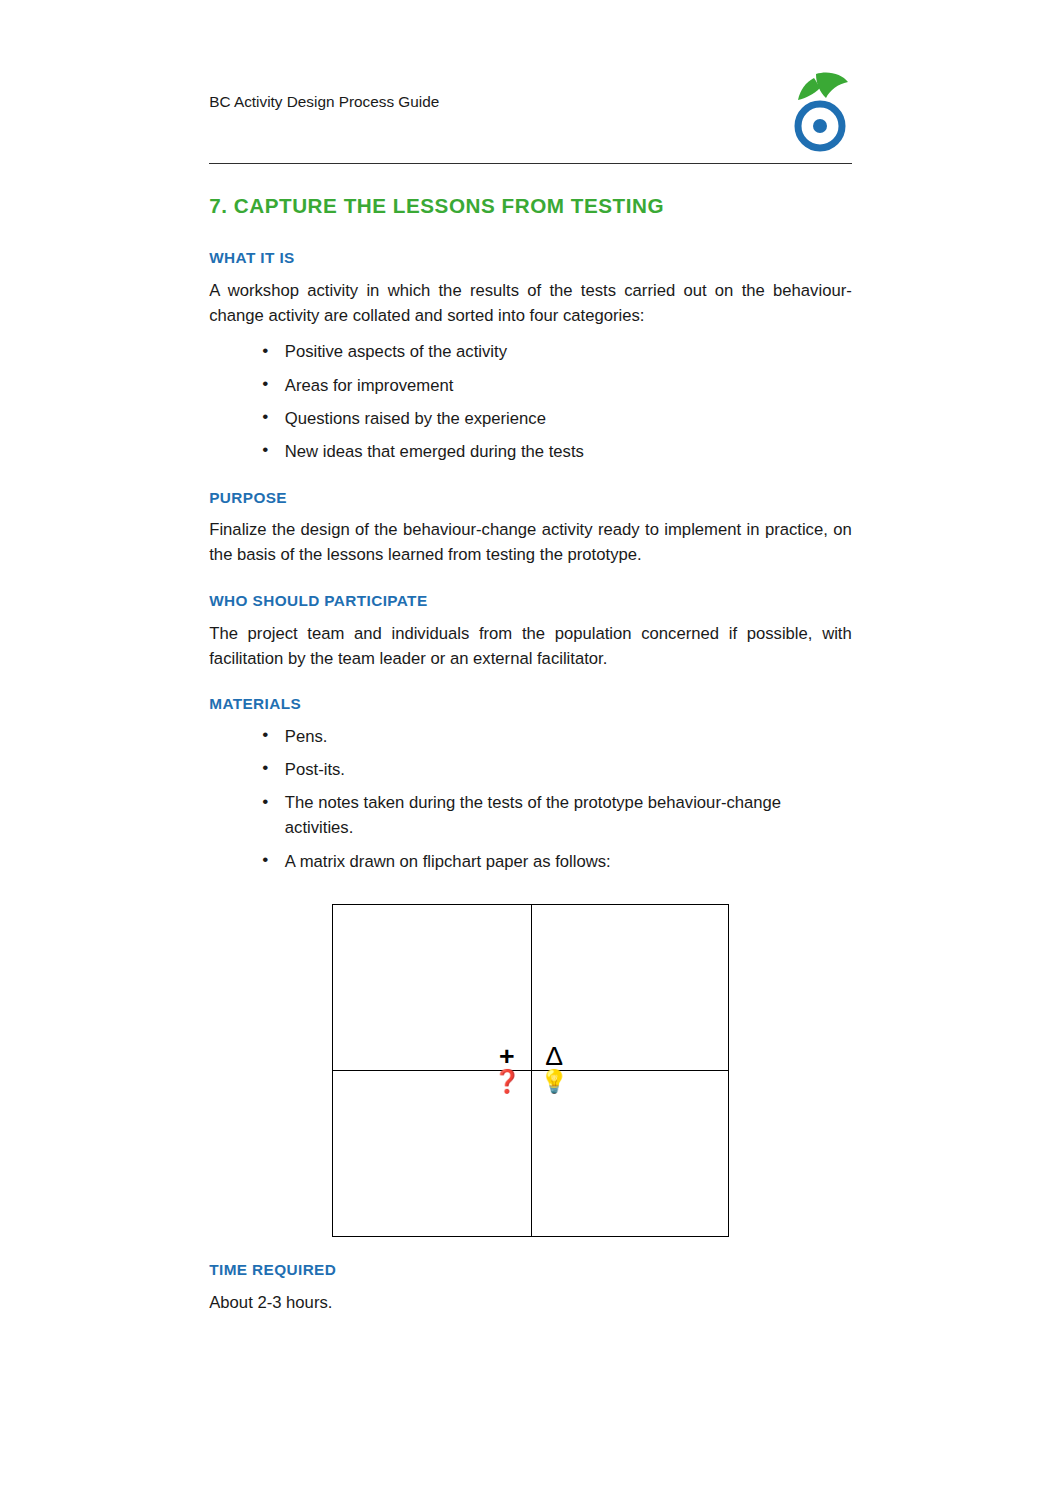BC Activity Design Process Guide
7. Capture the lessons from testing
What it is
A workshop activity in which the results of the tests carried out on the behaviour-change activity are collated and sorted into four categories:
Positive aspects of the activity
Areas for improvement
Questions raised by the experience
New ideas that emerged during the tests
Purpose
Finalize the design of the behaviour-change activity ready to implement in practice, on the basis of the lessons learned from testing the prototype.
Who should participate
The project team and individuals from the population concerned if possible, with facilitation by the team leader or an external facilitator.
Materials
Pens.
Post-its.
The notes taken during the tests of the prototype behaviour-change activities.
A matrix drawn on flipchart paper as follows:
+ Δ ❓ 💡
Time required
About 2-3 hours.